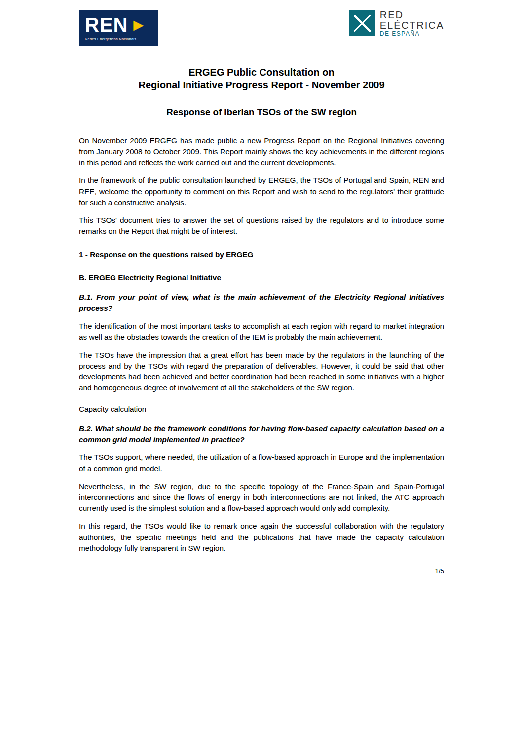REN►
Redes Energéticas Nacionais
RED
ELÉCTRICA
DE ESPAÑA
ERGEG Public Consultation on
Regional Initiative Progress Report - November 2009
Response of Iberian TSOs of the SW region
On November 2009 ERGEG has made public a new Progress Report on the Regional Initiatives covering from January 2008 to October 2009. This Report mainly shows the key achievements in the different regions in this period and reflects the work carried out and the current developments.
In the framework of the public consultation launched by ERGEG, the TSOs of Portugal and Spain, REN and REE, welcome the opportunity to comment on this Report and wish to send to the regulators' their gratitude for such a constructive analysis.
This TSOs' document tries to answer the set of questions raised by the regulators and to introduce some remarks on the Report that might be of interest.
1 - Response on the questions raised by ERGEG
B. ERGEG Electricity Regional Initiative
B.1. From your point of view, what is the main achievement of the Electricity Regional Initiatives process?
The identification of the most important tasks to accomplish at each region with regard to market integration as well as the obstacles towards the creation of the IEM is probably the main achievement.
The TSOs have the impression that a great effort has been made by the regulators in the launching of the process and by the TSOs with regard the preparation of deliverables. However, it could be said that other developments had been achieved and better coordination had been reached in some initiatives with a higher and homogeneous degree of involvement of all the stakeholders of the SW region.
Capacity calculation
B.2. What should be the framework conditions for having flow-based capacity calculation based on a common grid model implemented in practice?
The TSOs support, where needed, the utilization of a flow-based approach in Europe and the implementation of a common grid model.
Nevertheless, in the SW region, due to the specific topology of the France-Spain and Spain-Portugal interconnections and since the flows of energy in both interconnections are not linked, the ATC approach currently used is the simplest solution and a flow-based approach would only add complexity.
In this regard, the TSOs would like to remark once again the successful collaboration with the regulatory authorities, the specific meetings held and the publications that have made the capacity calculation methodology fully transparent in SW region.
1/5